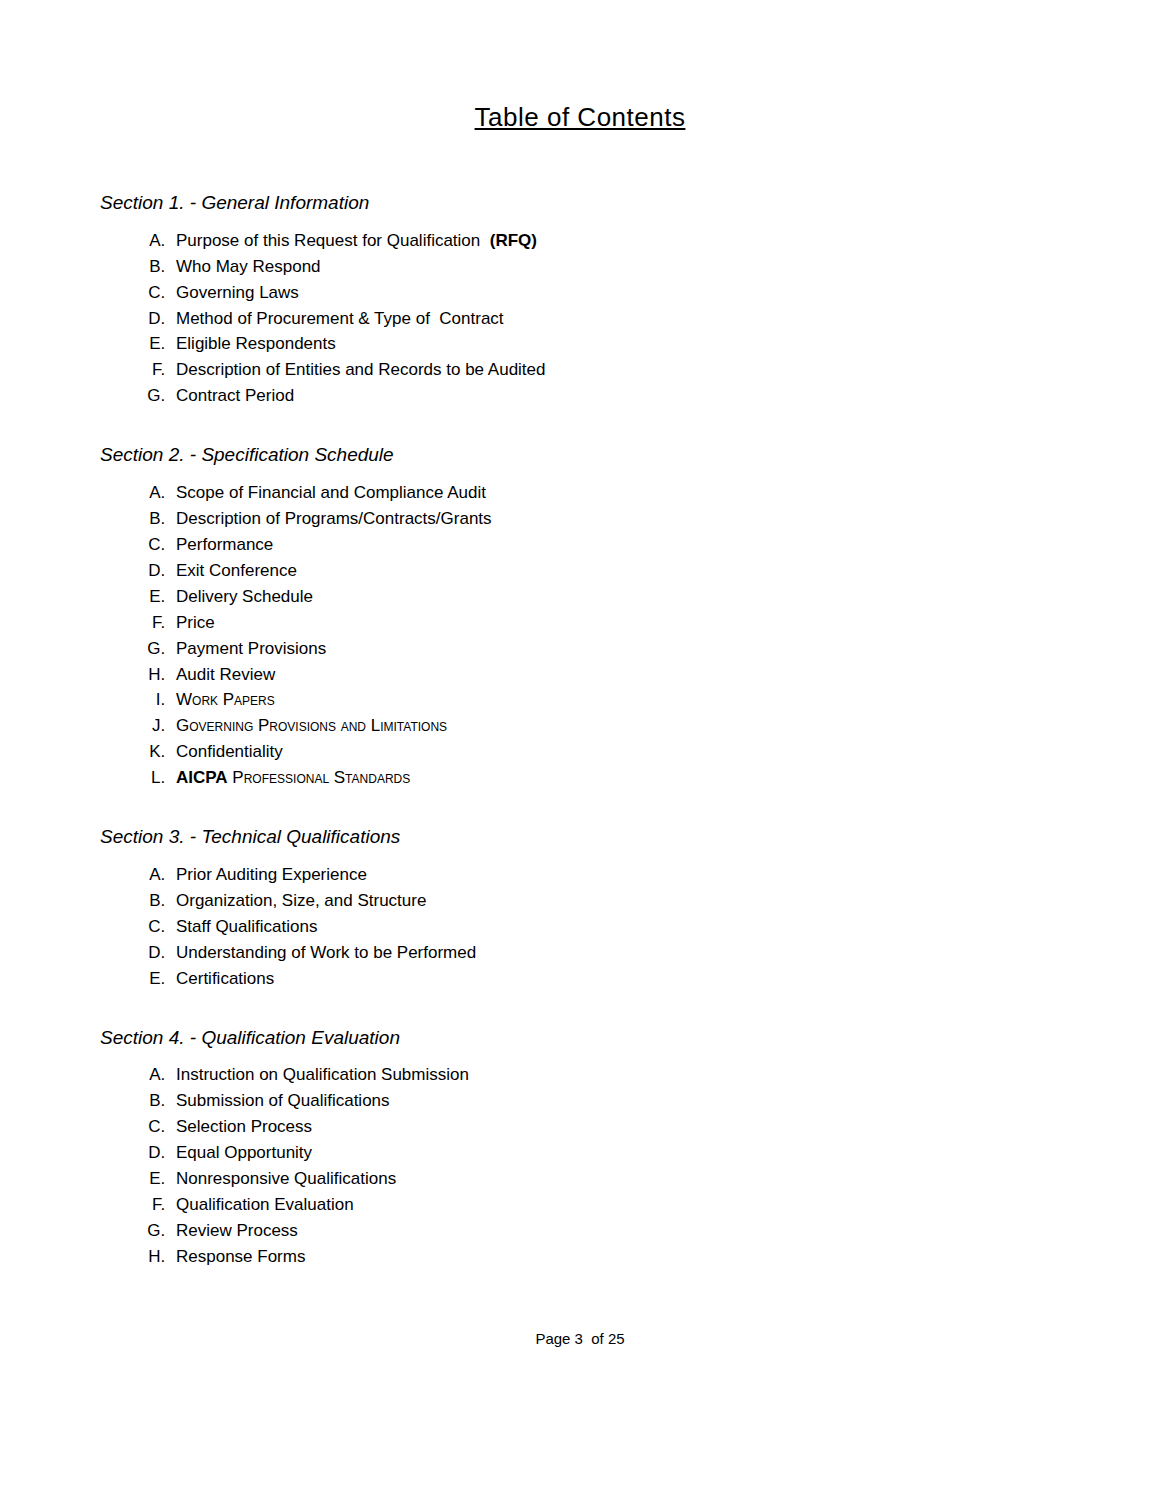Table of Contents
Section 1. - General Information
Purpose of this Request for Qualification (RFQ)
Who May Respond
Governing Laws
Method of Procurement & Type of Contract
Eligible Respondents
Description of Entities and Records to be Audited
Contract Period
Section 2. - Specification Schedule
Scope of Financial and Compliance Audit
Description of Programs/Contracts/Grants
Performance
Exit Conference
Delivery Schedule
Price
Payment Provisions
Audit Review
Work Papers
Governing Provisions and Limitations
Confidentiality
AICPA Professional Standards
Section 3. - Technical Qualifications
Prior Auditing Experience
Organization, Size, and Structure
Staff Qualifications
Understanding of Work to be Performed
Certifications
Section 4. - Qualification Evaluation
Instruction on Qualification Submission
Submission of Qualifications
Selection Process
Equal Opportunity
Nonresponsive Qualifications
Qualification Evaluation
Review Process
Response Forms
Page 3 of 25